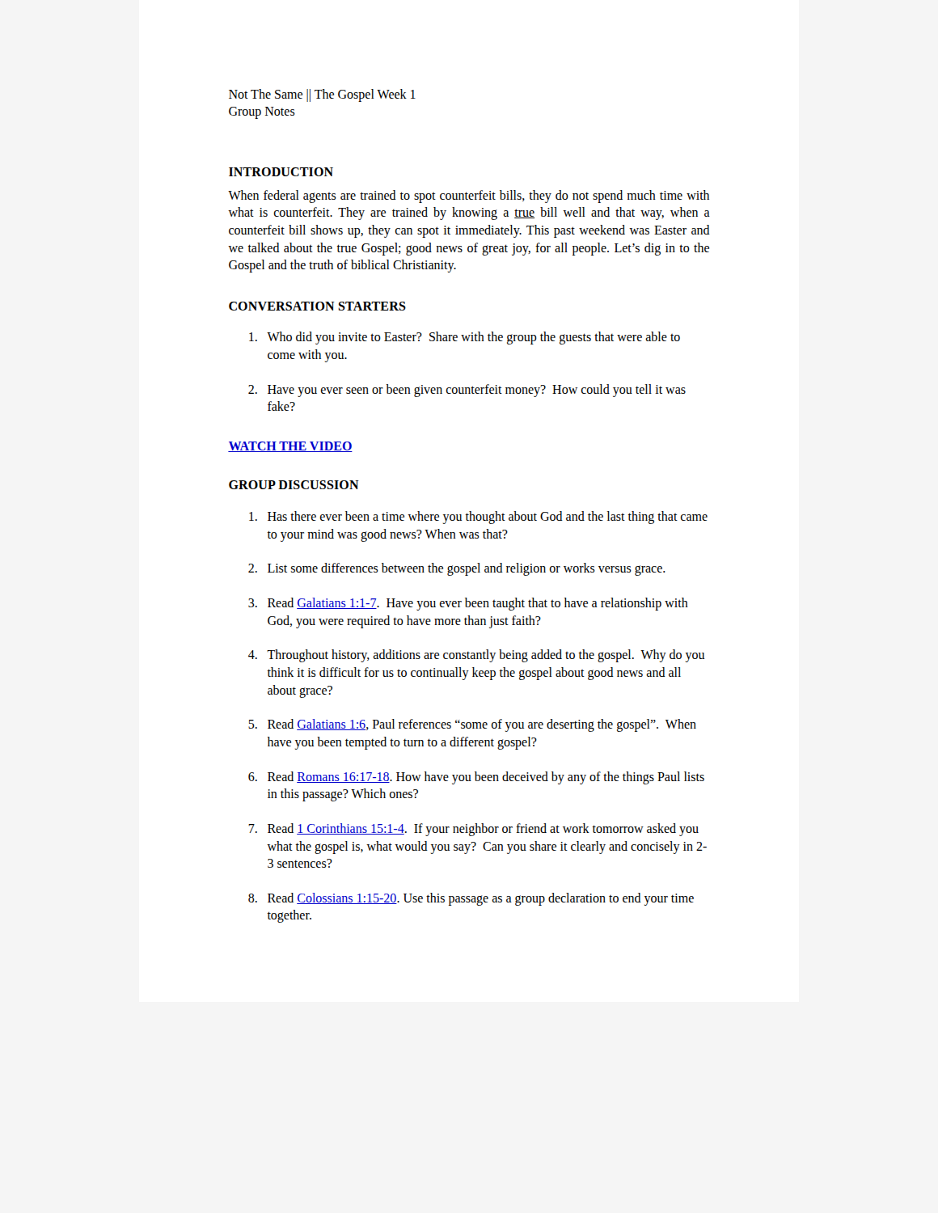Not The Same || The Gospel Week 1
Group Notes
INTRODUCTION
When federal agents are trained to spot counterfeit bills, they do not spend much time with what is counterfeit. They are trained by knowing a true bill well and that way, when a counterfeit bill shows up, they can spot it immediately. This past weekend was Easter and we talked about the true Gospel; good news of great joy, for all people. Let’s dig in to the Gospel and the truth of biblical Christianity.
CONVERSATION STARTERS
Who did you invite to Easter? Share with the group the guests that were able to come with you.
Have you ever seen or been given counterfeit money? How could you tell it was fake?
WATCH THE VIDEO
GROUP DISCUSSION
Has there ever been a time where you thought about God and the last thing that came to your mind was good news? When was that?
List some differences between the gospel and religion or works versus grace.
Read Galatians 1:1-7. Have you ever been taught that to have a relationship with God, you were required to have more than just faith?
Throughout history, additions are constantly being added to the gospel. Why do you think it is difficult for us to continually keep the gospel about good news and all about grace?
Read Galatians 1:6, Paul references “some of you are deserting the gospel”. When have you been tempted to turn to a different gospel?
Read Romans 16:17-18. How have you been deceived by any of the things Paul lists in this passage? Which ones?
Read 1 Corinthians 15:1-4. If your neighbor or friend at work tomorrow asked you what the gospel is, what would you say? Can you share it clearly and concisely in 2-3 sentences?
Read Colossians 1:15-20. Use this passage as a group declaration to end your time together.